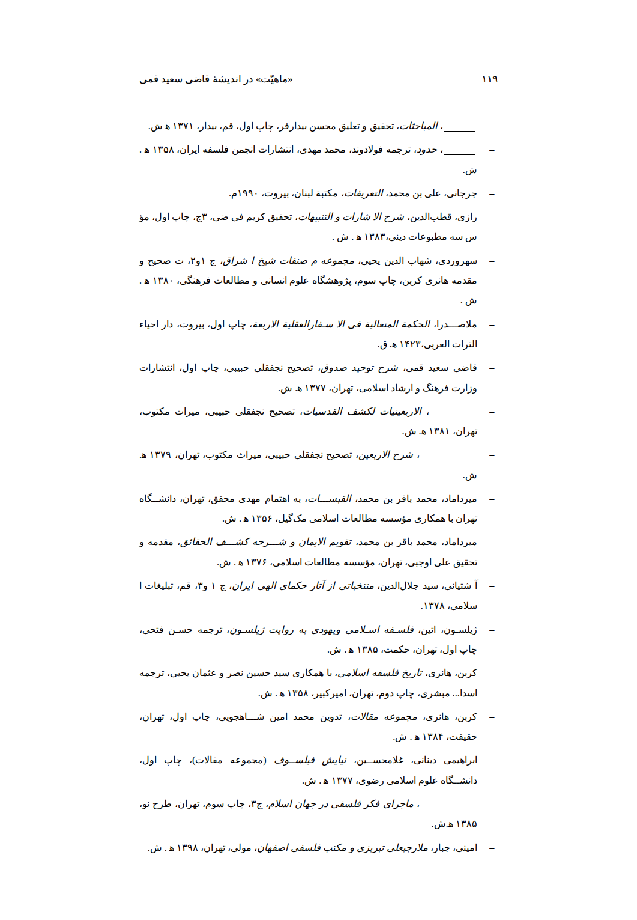۱۱۹ «ماهیّت» در اندیشهٔ قاضی سعید قمی
، المباحثات، تحقیق و تعلیق محسن بیدارفر، چاپ اول، قم، بیدار، ۱۳۷۱ ه‍ ش.
، حدود، ترجمه فولادوند، محمد مهدی، انتشارات انجمن فلسفه ایران، ۱۳۵۸ ه‍ . ش.
جرجانی، علی بن محمد، التعریفات، مکتبة لبنان، بیروت، ۱۹۹۰م.
رازی، قطب‌الدین، شرح الا شارات و التنبیهات، تحقیق کریم فی ضی، ۳ج، چاپ اول، مؤ س سه مطبوعات دینی،۱۳۸۳ ه‍ . ش .
سهروردی، شهاب الدین یحیی، مجموعه م صنفات شیخ ا شراق، ج ۱و۲، ت صحیح و مقدمه هانری کربن، چاپ سوم، پژوهشگاه علوم انسانی و مطالعات فرهنگی، ۱۳۸۰ ه‍ . ش .
ملاصـــدرا، الحکمة المتعالیة فی الا سـفارالعقلیة الاربعة، چاپ اول، بیروت، دار احیاء التراث العربی،۱۴۲۳ ه‍. ق.
قاضی سعید قمی، شرح توحید صدوق، تصحیح نجفقلی حبیبی، چاپ اول، انتشارات وزارت فرهنگ و ارشاد اسلامی، تهران، ۱۳۷۷ ه‍. ش.
، الاربعینیات لکشف القدسیات، تصحیح نجفقلی حبیبی، میراث مکتوب، تهران، ۱۳۸۱ ه‍. ش.
، شرح الاربعین، تصحیح نجفقلی حبیبی، میراث مکتوب، تهران، ۱۳۷۹ ه‍. ش.
میرداماد، محمد باقر بن محمد، القبســـات، به اهتمام مهدی محقق، تهران، دانشــگاه تهران با همکاری مؤسسه مطالعات اسلامی مک‌گیل، ۱۳۵۶ ه‍ . ش.
میرداماد، محمد باقر بن محمد، تقویم الایمان و شـــرحه کشـــف الحقائق، مقدمه و تحقیق علی اوجبی، تهران، مؤسسه مطالعات اسلامی، ۱۳۷۶ ه‍ . ش.
آ شتیانی، سید جلال‌الدین، منتخباتی از آثار حکمای الهی ایران، ج ۱ و۳، قم، تبلیغات ا سلامی، ۱۳۷۸.
ژیلسـون، اتین، فلسـفه اسـلامی ویهودی به روایت ژیلسـون، ترجمه حسـن فتحی، چاپ اول، تهران، حکمت، ۱۳۸۵ ه‍ . ش.
کربن، هانری، تاریخ فلسفه اسلامی، با همکاری سید حسین نصر و عثمان یحیی، ترجمه اسدا... مبشری، چاپ دوم، تهران، امیرکبیر، ۱۳۵۸ ه‍ . ش.
کربن، هانری، مجموعه مقالات، تدوین محمد امین شـــاهجویی، چاپ اول، تهران، حقیقت، ۱۳۸۴ ه‍ . ش.
ابراهیمی دینانی، غلامحســین، نیایش فیلســوف (مجموعه مقالات)، چاپ اول، دانشــگاه علوم اسلامی رضوی، ۱۳۷۷ ه‍ . ش.
، ماجرای فکر فلسفی در جهان اسلام، ج۳، چاپ سوم، تهران، طرح نو، ۱۳۸۵ ه‍.ش.
امینی، جبار، ملارجبعلی تبریزی و مکتب فلسفی اصفهان، مولی، تهران، ۱۳۹۸ ه‍ . ش.